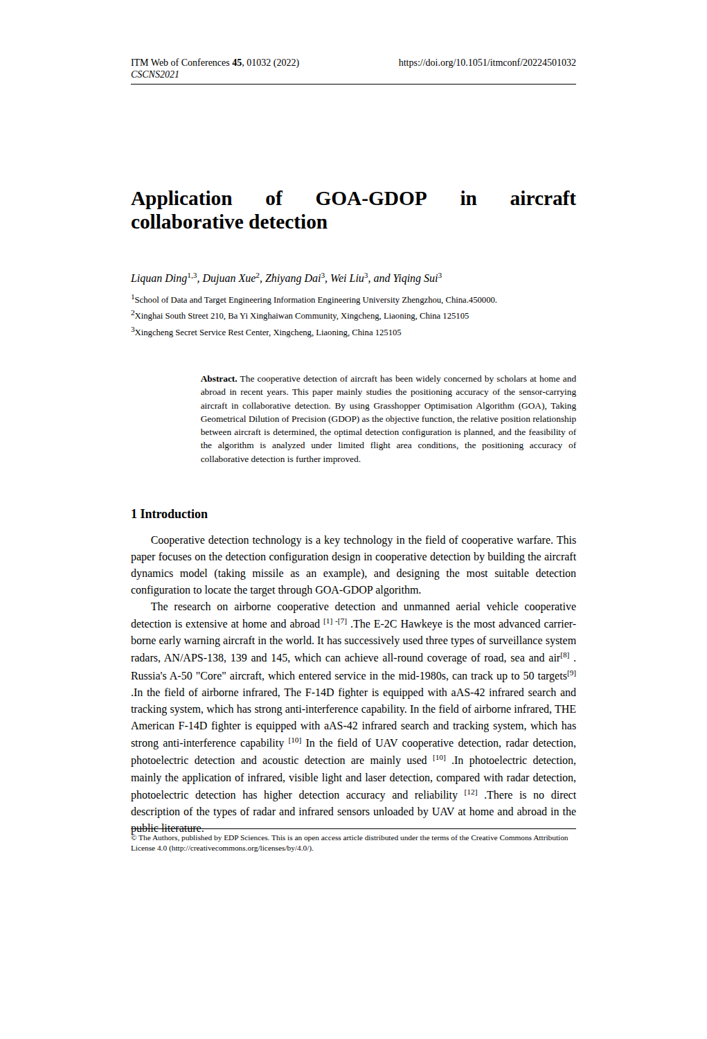ITM Web of Conferences 45, 01032 (2022)
CSCNS2021
https://doi.org/10.1051/itmconf/20224501032
Application of GOA-GDOP in aircraft
collaborative detection
Liquan Ding1,3, Dujuan Xue2, Zhiyang Dai3, Wei Liu3, and Yiqing Sui3
1School of Data and Target Engineering Information Engineering University Zhengzhou, China.450000.
2Xinghai South Street 210, Ba Yi Xinghaiwan Community, Xingcheng, Liaoning, China 125105
3Xingcheng Secret Service Rest Center, Xingcheng, Liaoning, China 125105
Abstract. The cooperative detection of aircraft has been widely concerned by scholars at home and abroad in recent years. This paper mainly studies the positioning accuracy of the sensor-carrying aircraft in collaborative detection. By using Grasshopper Optimisation Algorithm (GOA), Taking Geometrical Dilution of Precision (GDOP) as the objective function, the relative position relationship between aircraft is determined, the optimal detection configuration is planned, and the feasibility of the algorithm is analyzed under limited flight area conditions, the positioning accuracy of collaborative detection is further improved.
1 Introduction
Cooperative detection technology is a key technology in the field of cooperative warfare. This paper focuses on the detection configuration design in cooperative detection by building the aircraft dynamics model (taking missile as an example), and designing the most suitable detection configuration to locate the target through GOA-GDOP algorithm.
The research on airborne cooperative detection and unmanned aerial vehicle cooperative detection is extensive at home and abroad [1] -[7] .The E-2C Hawkeye is the most advanced carrier-borne early warning aircraft in the world. It has successively used three types of surveillance system radars, AN/APS-138, 139 and 145, which can achieve all-round coverage of road, sea and air[8] . Russia's A-50 "Core" aircraft, which entered service in the mid-1980s, can track up to 50 targets[9] .In the field of airborne infrared, The F-14D fighter is equipped with aAS-42 infrared search and tracking system, which has strong anti-interference capability. In the field of airborne infrared, THE American F-14D fighter is equipped with aAS-42 infrared search and tracking system, which has strong anti-interference capability [10] In the field of UAV cooperative detection, radar detection, photoelectric detection and acoustic detection are mainly used [10] .In photoelectric detection, mainly the application of infrared, visible light and laser detection, compared with radar detection, photoelectric detection has higher detection accuracy and reliability [12] .There is no direct description of the types of radar and infrared sensors unloaded by UAV at home and abroad in the public literature.
© The Authors, published by EDP Sciences. This is an open access article distributed under the terms of the Creative Commons Attribution License 4.0 (http://creativecommons.org/licenses/by/4.0/).